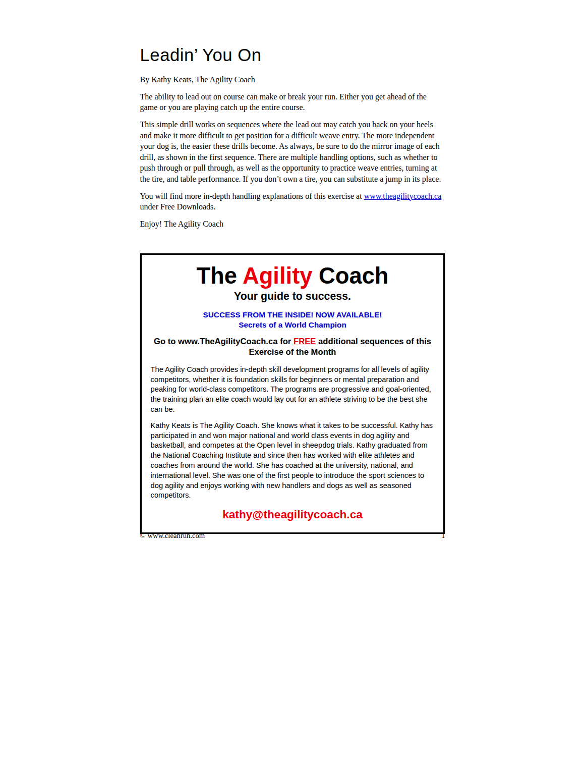Leadin’ You On
By Kathy Keats, The Agility Coach
The ability to lead out on course can make or break your run. Either you get ahead of the game or you are playing catch up the entire course.
This simple drill works on sequences where the lead out may catch you back on your heels and make it more difficult to get position for a difficult weave entry. The more independent your dog is, the easier these drills become. As always, be sure to do the mirror image of each drill, as shown in the first sequence. There are multiple handling options, such as whether to push through or pull through, as well as the opportunity to practice weave entries, turning at the tire, and table performance. If you don’t own a tire, you can substitute a jump in its place.
You will find more in-depth handling explanations of this exercise at www.theagilitycoach.ca under Free Downloads.
Enjoy! The Agility Coach
The Agility Coach
Your guide to success.
SUCCESS FROM THE INSIDE! NOW AVAILABLE!
Secrets of a World Champion
Go to www.TheAgilityCoach.ca for FREE additional sequences of this
Exercise of the Month
The Agility Coach provides in-depth skill development programs for all levels of agility competitors, whether it is foundation skills for beginners or mental preparation and peaking for world-class competitors. The programs are progressive and goal-oriented, the training plan an elite coach would lay out for an athlete striving to be the best she can be.
Kathy Keats is The Agility Coach. She knows what it takes to be successful. Kathy has participated in and won major national and world class events in dog agility and basketball, and competes at the Open level in sheepdog trials. Kathy graduated from the National Coaching Institute and since then has worked with elite athletes and coaches from around the world. She has coached at the university, national, and international level. She was one of the first people to introduce the sport sciences to dog agility and enjoys working with new handlers and dogs as well as seasoned competitors.
kathy@theagilitycoach.ca
© www.cleanrun.com 1